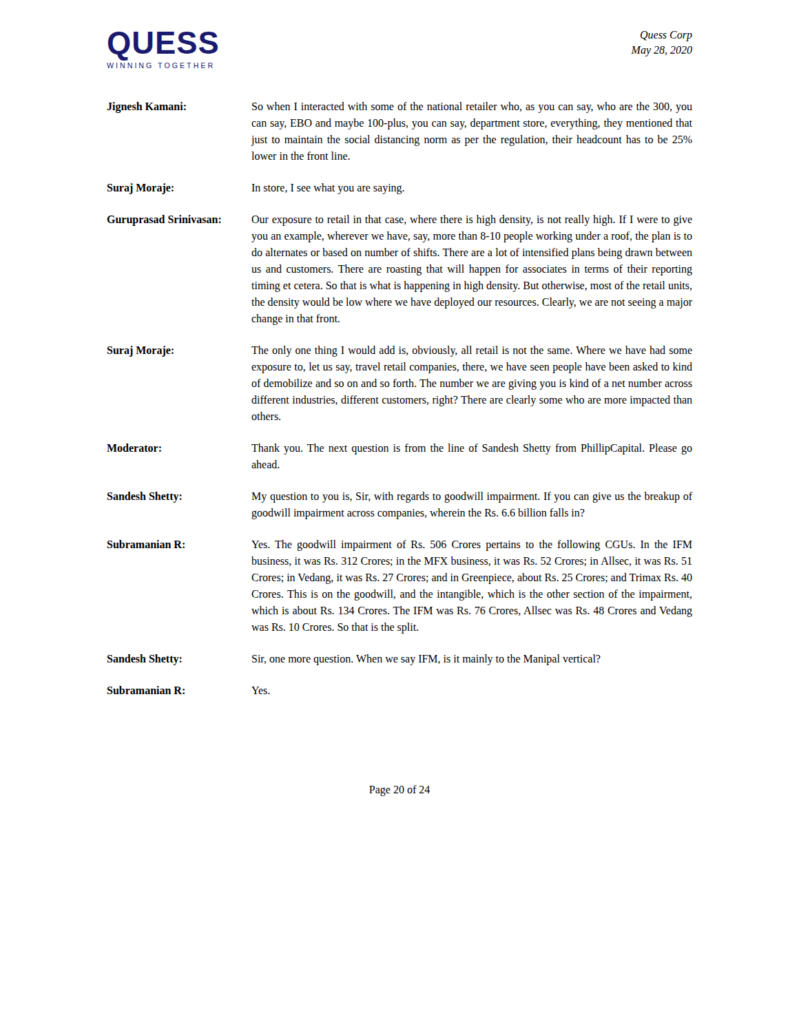QUESS
WINNING TOGETHER
Quess Corp
May 28, 2020
Jignesh Kamani:
So when I interacted with some of the national retailer who, as you can say, who are the 300, you can say, EBO and maybe 100-plus, you can say, department store, everything, they mentioned that just to maintain the social distancing norm as per the regulation, their headcount has to be 25% lower in the front line.
Suraj Moraje:
In store, I see what you are saying.
Guruprasad Srinivasan:
Our exposure to retail in that case, where there is high density, is not really high. If I were to give you an example, wherever we have, say, more than 8-10 people working under a roof, the plan is to do alternates or based on number of shifts. There are a lot of intensified plans being drawn between us and customers. There are roasting that will happen for associates in terms of their reporting timing et cetera. So that is what is happening in high density. But otherwise, most of the retail units, the density would be low where we have deployed our resources. Clearly, we are not seeing a major change in that front.
Suraj Moraje:
The only one thing I would add is, obviously, all retail is not the same. Where we have had some exposure to, let us say, travel retail companies, there, we have seen people have been asked to kind of demobilize and so on and so forth. The number we are giving you is kind of a net number across different industries, different customers, right? There are clearly some who are more impacted than others.
Moderator:
Thank you. The next question is from the line of Sandesh Shetty from PhillipCapital. Please go ahead.
Sandesh Shetty:
My question to you is, Sir, with regards to goodwill impairment. If you can give us the breakup of goodwill impairment across companies, wherein the Rs. 6.6 billion falls in?
Subramanian R:
Yes. The goodwill impairment of Rs. 506 Crores pertains to the following CGUs. In the IFM business, it was Rs. 312 Crores; in the MFX business, it was Rs. 52 Crores; in Allsec, it was Rs. 51 Crores; in Vedang, it was Rs. 27 Crores; and in Greenpiece, about Rs. 25 Crores; and Trimax Rs. 40 Crores. This is on the goodwill, and the intangible, which is the other section of the impairment, which is about Rs. 134 Crores. The IFM was Rs. 76 Crores, Allsec was Rs. 48 Crores and Vedang was Rs. 10 Crores. So that is the split.
Sandesh Shetty:
Sir, one more question. When we say IFM, is it mainly to the Manipal vertical?
Subramanian R:
Yes.
Page 20 of 24